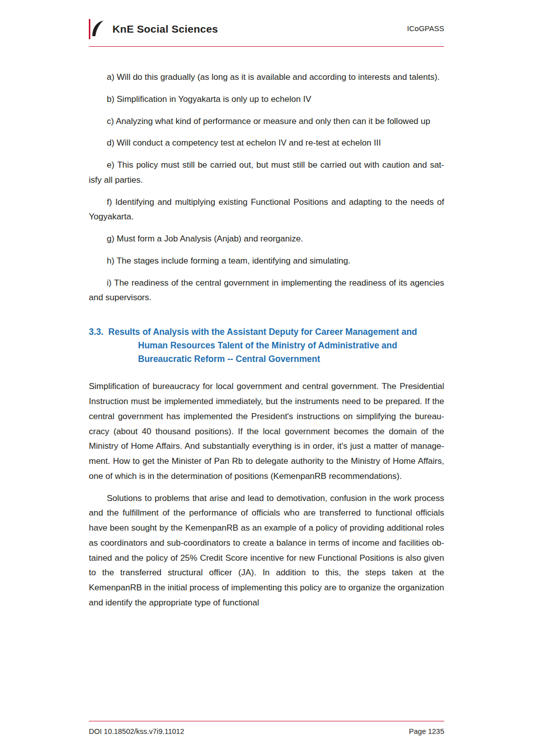KnE Social Sciences
ICoGPASS
a) Will do this gradually (as long as it is available and according to interests and talents).
b) Simplification in Yogyakarta is only up to echelon IV
c) Analyzing what kind of performance or measure and only then can it be followed up
d) Will conduct a competency test at echelon IV and re-test at echelon III
e) This policy must still be carried out, but must still be carried out with caution and satisfy all parties.
f) Identifying and multiplying existing Functional Positions and adapting to the needs of Yogyakarta.
g) Must form a Job Analysis (Anjab) and reorganize.
h) The stages include forming a team, identifying and simulating.
i) The readiness of the central government in implementing the readiness of its agencies and supervisors.
3.3. Results of Analysis with the Assistant Deputy for Career Management and Human Resources Talent of the Ministry of Administrative and Bureaucratic Reform -- Central Government
Simplification of bureaucracy for local government and central government. The Presidential Instruction must be implemented immediately, but the instruments need to be prepared. If the central government has implemented the President's instructions on simplifying the bureaucracy (about 40 thousand positions). If the local government becomes the domain of the Ministry of Home Affairs. And substantially everything is in order, it's just a matter of management. How to get the Minister of Pan Rb to delegate authority to the Ministry of Home Affairs, one of which is in the determination of positions (KemenpanRB recommendations).
Solutions to problems that arise and lead to demotivation, confusion in the work process and the fulfillment of the performance of officials who are transferred to functional officials have been sought by the KemenpanRB as an example of a policy of providing additional roles as coordinators and sub-coordinators to create a balance in terms of income and facilities obtained and the policy of 25% Credit Score incentive for new Functional Positions is also given to the transferred structural officer (JA). In addition to this, the steps taken at the KemenpanRB in the initial process of implementing this policy are to organize the organization and identify the appropriate type of functional
DOI 10.18502/kss.v7i9.11012 Page 1235